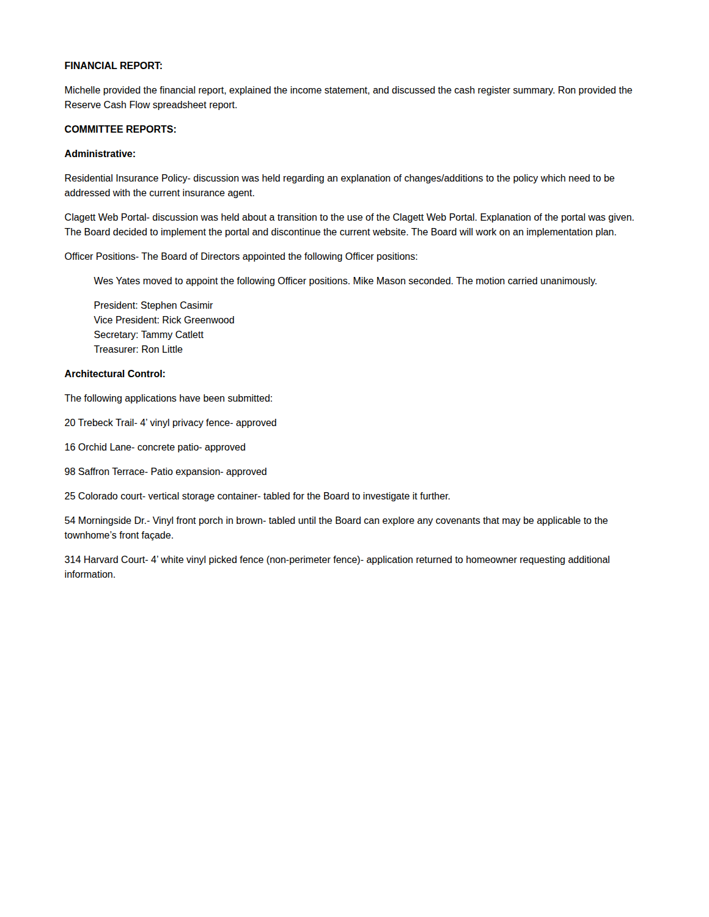FINANCIAL REPORT:
Michelle provided the financial report, explained the income statement, and discussed the cash register summary. Ron provided the Reserve Cash Flow spreadsheet report.
COMMITTEE REPORTS:
Administrative:
Residential Insurance Policy- discussion was held regarding an explanation of changes/additions to the policy which need to be addressed with the current insurance agent.
Clagett Web Portal- discussion was held about a transition to the use of the Clagett Web Portal. Explanation of the portal was given. The Board decided to implement the portal and discontinue the current website. The Board will work on an implementation plan.
Officer Positions- The Board of Directors appointed the following Officer positions:
Wes Yates moved to appoint the following Officer positions. Mike Mason seconded. The motion carried unanimously.
President: Stephen Casimir
Vice President: Rick Greenwood
Secretary: Tammy Catlett
Treasurer: Ron Little
Architectural Control:
The following applications have been submitted:
20 Trebeck Trail- 4’ vinyl privacy fence- approved
16 Orchid Lane- concrete patio- approved
98 Saffron Terrace- Patio expansion- approved
25 Colorado court- vertical storage container- tabled for the Board to investigate it further.
54 Morningside Dr.- Vinyl front porch in brown- tabled until the Board can explore any covenants that may be applicable to the townhome’s front façade.
314 Harvard Court- 4’ white vinyl picked fence (non-perimeter fence)- application returned to homeowner requesting additional information.